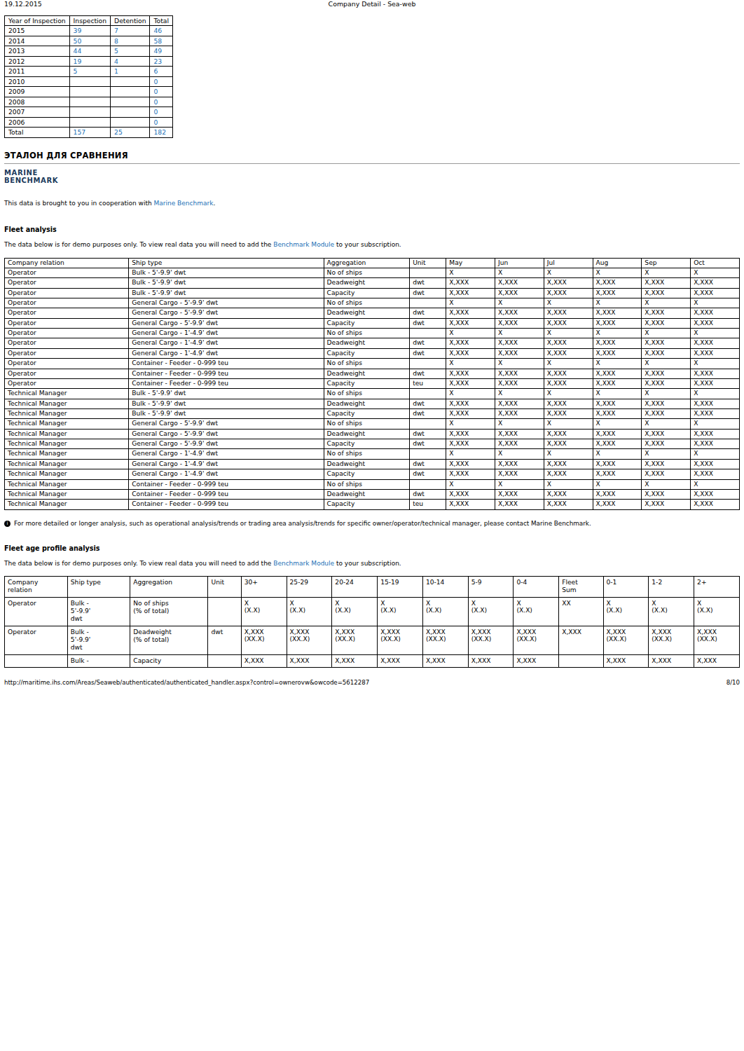19.12.2015
Company Detail - Sea-web
| Year of Inspection | Inspection | Detention | Total |
| --- | --- | --- | --- |
| 2015 | 39 | 7 | 46 |
| 2014 | 50 | 8 | 58 |
| 2013 | 44 | 5 | 49 |
| 2012 | 19 | 4 | 23 |
| 2011 | 5 | 1 | 6 |
| 2010 | | | 0 |
| 2009 | | | 0 |
| 2008 | | | 0 |
| 2007 | | | 0 |
| 2006 | | | 0 |
| Total | 157 | 25 | 182 |
ЭТАЛОН ДЛЯ СРАВНЕНИЯ
MARINEBENCHMARK
This data is brought to you in cooperation with Marine Benchmark.
Fleet analysis
The data below is for demo purposes only. To view real data you will need to add the Benchmark Module to your subscription.
| Company relation | Ship type | Aggregation | Unit | May | Jun | Jul | Aug | Sep | Oct |
| --- | --- | --- | --- | --- | --- | --- | --- | --- | --- |
| Operator | Bulk - 5'-9.9' dwt | No of ships | | X | X | X | X | X | X |
| Operator | Bulk - 5'-9.9' dwt | Deadweight | dwt | X,XXX | X,XXX | X,XXX | X,XXX | X,XXX | X,XXX |
| Operator | Bulk - 5'-9.9' dwt | Capacity | dwt | X,XXX | X,XXX | X,XXX | X,XXX | X,XXX | X,XXX |
| Operator | General Cargo - 5'-9.9' dwt | No of ships | | X | X | X | X | X | X |
| Operator | General Cargo - 5'-9.9' dwt | Deadweight | dwt | X,XXX | X,XXX | X,XXX | X,XXX | X,XXX | X,XXX |
| Operator | General Cargo - 5'-9.9' dwt | Capacity | dwt | X,XXX | X,XXX | X,XXX | X,XXX | X,XXX | X,XXX |
| Operator | General Cargo - 1'-4.9' dwt | No of ships | | X | X | X | X | X | X |
| Operator | General Cargo - 1'-4.9' dwt | Deadweight | dwt | X,XXX | X,XXX | X,XXX | X,XXX | X,XXX | X,XXX |
| Operator | General Cargo - 1'-4.9' dwt | Capacity | dwt | X,XXX | X,XXX | X,XXX | X,XXX | X,XXX | X,XXX |
| Operator | Container - Feeder - 0-999 teu | No of ships | | X | X | X | X | X | X |
| Operator | Container - Feeder - 0-999 teu | Deadweight | dwt | X,XXX | X,XXX | X,XXX | X,XXX | X,XXX | X,XXX |
| Operator | Container - Feeder - 0-999 teu | Capacity | teu | X,XXX | X,XXX | X,XXX | X,XXX | X,XXX | X,XXX |
| Technical Manager | Bulk - 5'-9.9' dwt | No of ships | | X | X | X | X | X | X |
| Technical Manager | Bulk - 5'-9.9' dwt | Deadweight | dwt | X,XXX | X,XXX | X,XXX | X,XXX | X,XXX | X,XXX |
| Technical Manager | Bulk - 5'-9.9' dwt | Capacity | dwt | X,XXX | X,XXX | X,XXX | X,XXX | X,XXX | X,XXX |
| Technical Manager | General Cargo - 5'-9.9' dwt | No of ships | | X | X | X | X | X | X |
| Technical Manager | General Cargo - 5'-9.9' dwt | Deadweight | dwt | X,XXX | X,XXX | X,XXX | X,XXX | X,XXX | X,XXX |
| Technical Manager | General Cargo - 5'-9.9' dwt | Capacity | dwt | X,XXX | X,XXX | X,XXX | X,XXX | X,XXX | X,XXX |
| Technical Manager | General Cargo - 1'-4.9' dwt | No of ships | | X | X | X | X | X | X |
| Technical Manager | General Cargo - 1'-4.9' dwt | Deadweight | dwt | X,XXX | X,XXX | X,XXX | X,XXX | X,XXX | X,XXX |
| Technical Manager | General Cargo - 1'-4.9' dwt | Capacity | dwt | X,XXX | X,XXX | X,XXX | X,XXX | X,XXX | X,XXX |
| Technical Manager | Container - Feeder - 0-999 teu | No of ships | | X | X | X | X | X | X |
| Technical Manager | Container - Feeder - 0-999 teu | Deadweight | dwt | X,XXX | X,XXX | X,XXX | X,XXX | X,XXX | X,XXX |
| Technical Manager | Container - Feeder - 0-999 teu | Capacity | teu | X,XXX | X,XXX | X,XXX | X,XXX | X,XXX | X,XXX |
i For more detailed or longer analysis, such as operational analysis/trends or trading area analysis/trends for specific owner/operator/technical manager, please contact Marine Benchmark.
Fleet age profile analysis
The data below is for demo purposes only. To view real data you will need to add the Benchmark Module to your subscription.
| Company relation | Ship type | Aggregation | Unit | 30+ | 25-29 | 20-24 | 15-19 | 10-14 | 5-9 | 0-4 | Fleet Sum | 0-1 | 1-2 | 2+ |
| --- | --- | --- | --- | --- | --- | --- | --- | --- | --- | --- | --- | --- | --- | --- |
| Operator | Bulk - 5'-9.9' dwt | No of ships (% of total) | | X (X.X) | X (X.X) | X (X.X) | X (X.X) | X (X.X) | X (X.X) | X (X.X) | XX | X (X.X) | X (X.X) | X (X.X) |
| Operator | Bulk - 5'-9.9' dwt | Deadweight (% of total) | dwt | X,XXX (XX.X) | X,XXX (XX.X) | X,XXX (XX.X) | X,XXX (XX.X) | X,XXX (XX.X) | X,XXX (XX.X) | X,XXX (XX.X) | X,XXX | X,XXX (XX.X) | X,XXX (XX.X) | X,XXX (XX.X) |
| | Bulk - | Capacity | | X,XXX | X,XXX | X,XXX | X,XXX | X,XXX | X,XXX | X,XXX | | X,XXX | X,XXX | X,XXX |
http://maritime.ihs.com/Areas/Seaweb/authenticated/authenticated_handler.aspx?control=ownerovw&owcode=5612287
8/10